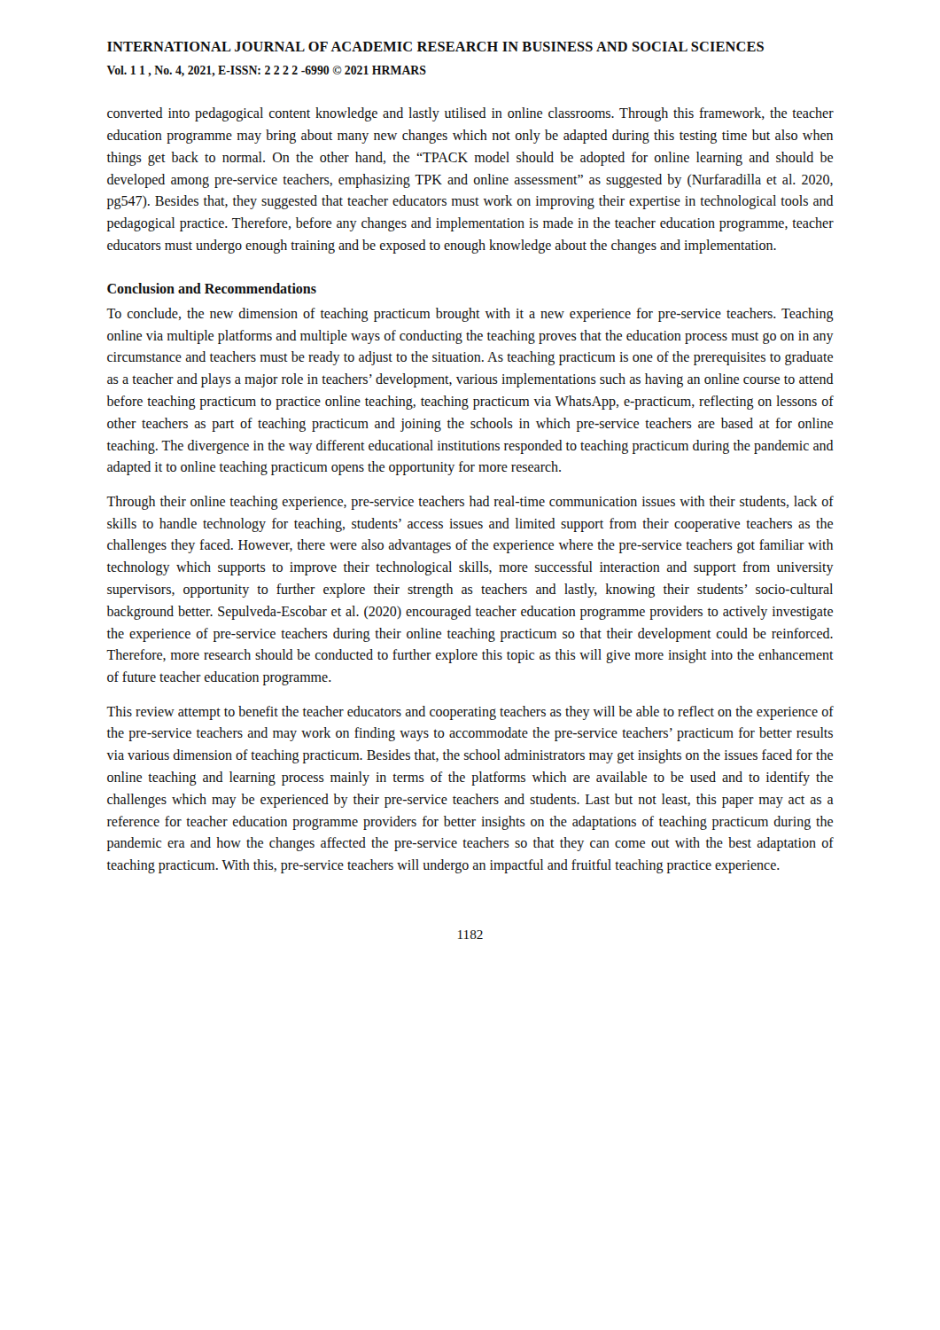International Journal of Academic Research in Business and Social Sciences
Vol. 1 1 , No. 4, 2021, E-ISSN: 2 2 2 2 -6990 © 2021 HRMARS
converted into pedagogical content knowledge and lastly utilised in online classrooms. Through this framework, the teacher education programme may bring about many new changes which not only be adapted during this testing time but also when things get back to normal. On the other hand, the “TPACK model should be adopted for online learning and should be developed among pre-service teachers, emphasizing TPK and online assessment” as suggested by (Nurfaradilla et al. 2020, pg547). Besides that, they suggested that teacher educators must work on improving their expertise in technological tools and pedagogical practice. Therefore, before any changes and implementation is made in the teacher education programme, teacher educators must undergo enough training and be exposed to enough knowledge about the changes and implementation.
Conclusion and Recommendations
To conclude, the new dimension of teaching practicum brought with it a new experience for pre-service teachers. Teaching online via multiple platforms and multiple ways of conducting the teaching proves that the education process must go on in any circumstance and teachers must be ready to adjust to the situation. As teaching practicum is one of the prerequisites to graduate as a teacher and plays a major role in teachers’ development, various implementations such as having an online course to attend before teaching practicum to practice online teaching, teaching practicum via WhatsApp, e-practicum, reflecting on lessons of other teachers as part of teaching practicum and joining the schools in which pre-service teachers are based at for online teaching. The divergence in the way different educational institutions responded to teaching practicum during the pandemic and adapted it to online teaching practicum opens the opportunity for more research.
Through their online teaching experience, pre-service teachers had real-time communication issues with their students, lack of skills to handle technology for teaching, students’ access issues and limited support from their cooperative teachers as the challenges they faced. However, there were also advantages of the experience where the pre-service teachers got familiar with technology which supports to improve their technological skills, more successful interaction and support from university supervisors, opportunity to further explore their strength as teachers and lastly, knowing their students’ socio-cultural background better. Sepulveda-Escobar et al. (2020) encouraged teacher education programme providers to actively investigate the experience of pre-service teachers during their online teaching practicum so that their development could be reinforced. Therefore, more research should be conducted to further explore this topic as this will give more insight into the enhancement of future teacher education programme.
This review attempt to benefit the teacher educators and cooperating teachers as they will be able to reflect on the experience of the pre-service teachers and may work on finding ways to accommodate the pre-service teachers’ practicum for better results via various dimension of teaching practicum. Besides that, the school administrators may get insights on the issues faced for the online teaching and learning process mainly in terms of the platforms which are available to be used and to identify the challenges which may be experienced by their pre-service teachers and students. Last but not least, this paper may act as a reference for teacher education programme providers for better insights on the adaptations of teaching practicum during the pandemic era and how the changes affected the pre-service teachers so that they can come out with the best adaptation of teaching practicum. With this, pre-service teachers will undergo an impactful and fruitful teaching practice experience.
1182